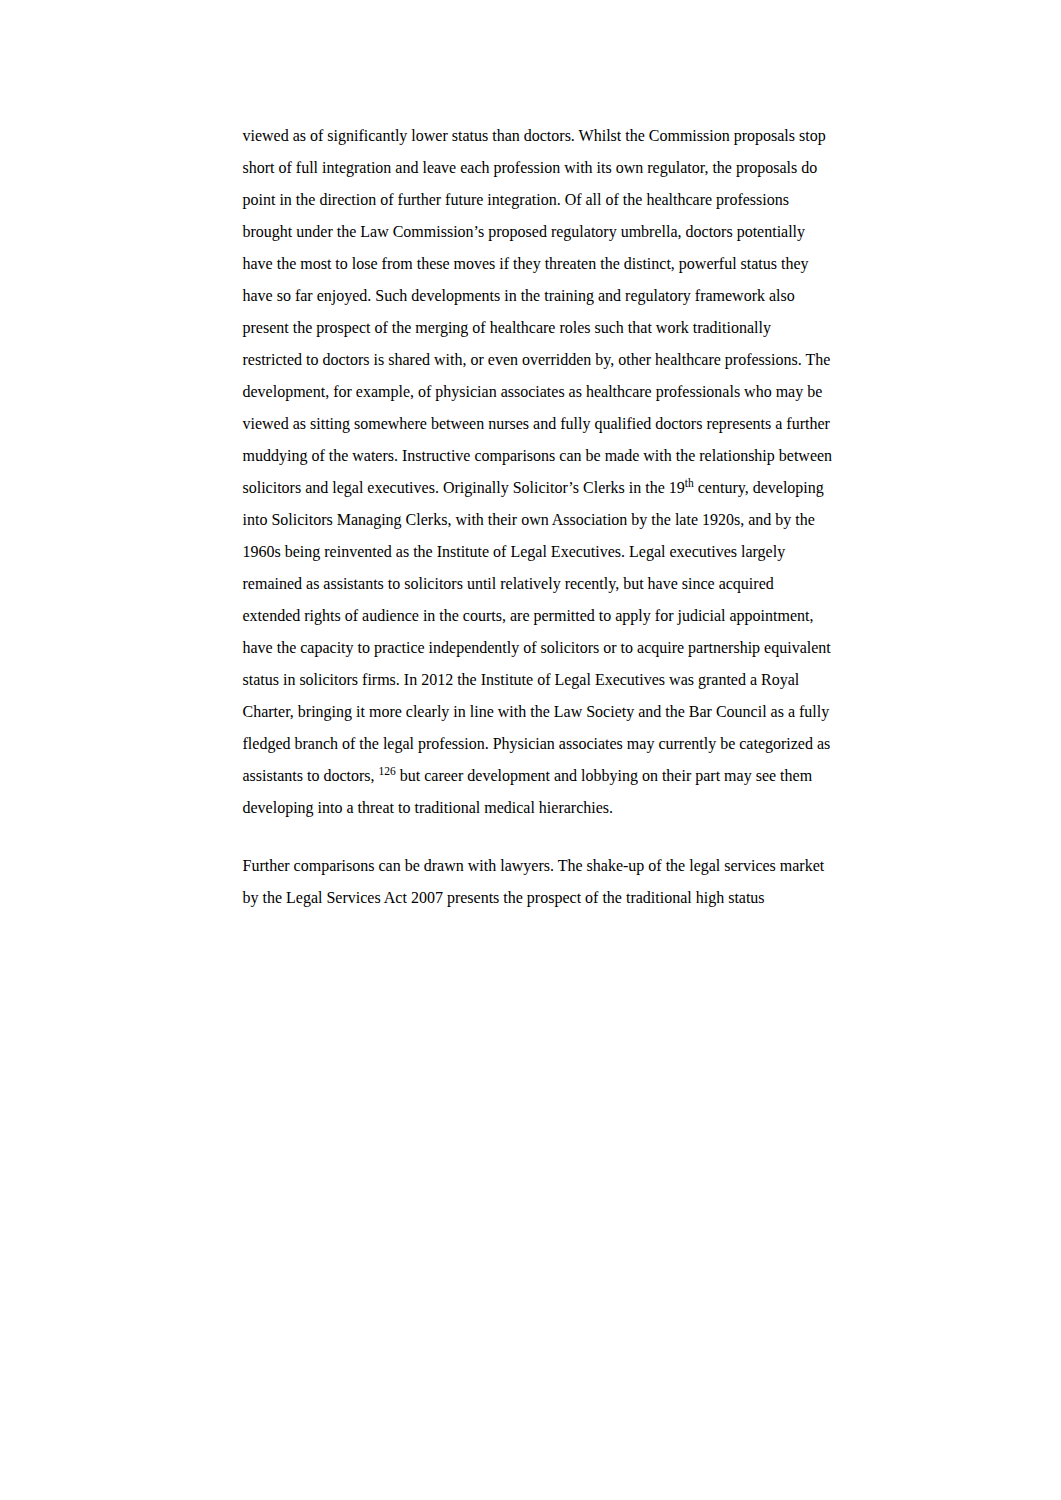viewed as of significantly lower status than doctors. Whilst the Commission proposals stop short of full integration and leave each profession with its own regulator, the proposals do point in the direction of further future integration. Of all of the healthcare professions brought under the Law Commission’s proposed regulatory umbrella, doctors potentially have the most to lose from these moves if they threaten the distinct, powerful status they have so far enjoyed. Such developments in the training and regulatory framework also present the prospect of the merging of healthcare roles such that work traditionally restricted to doctors is shared with, or even overridden by, other healthcare professions. The development, for example, of physician associates as healthcare professionals who may be viewed as sitting somewhere between nurses and fully qualified doctors represents a further muddying of the waters. Instructive comparisons can be made with the relationship between solicitors and legal executives. Originally Solicitor’s Clerks in the 19th century, developing into Solicitors Managing Clerks, with their own Association by the late 1920s, and by the 1960s being reinvented as the Institute of Legal Executives. Legal executives largely remained as assistants to solicitors until relatively recently, but have since acquired extended rights of audience in the courts, are permitted to apply for judicial appointment, have the capacity to practice independently of solicitors or to acquire partnership equivalent status in solicitors firms. In 2012 the Institute of Legal Executives was granted a Royal Charter, bringing it more clearly in line with the Law Society and the Bar Council as a fully fledged branch of the legal profession. Physician associates may currently be categorized as assistants to doctors, 126 but career development and lobbying on their part may see them developing into a threat to traditional medical hierarchies.
Further comparisons can be drawn with lawyers. The shake-up of the legal services market by the Legal Services Act 2007 presents the prospect of the traditional high status